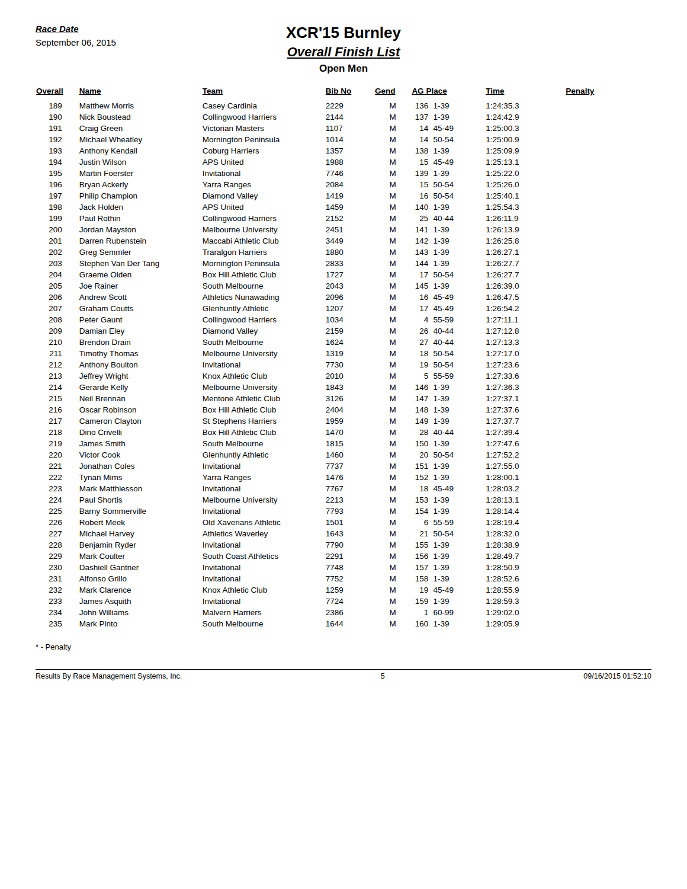Race Date
September 06, 2015
XCR'15 Burnley
Overall Finish List
Open Men
| Overall | Name | Team | Bib No | Gend | AG Place | Time | Penalty |
| --- | --- | --- | --- | --- | --- | --- | --- |
| 189 | Matthew Morris | Casey Cardinia | 2229 | M | 136 1-39 | 1:24:35.3 | |
| 190 | Nick Boustead | Collingwood Harriers | 2144 | M | 137 1-39 | 1:24:42.9 | |
| 191 | Craig Green | Victorian Masters | 1107 | M | 14 45-49 | 1:25:00.3 | |
| 192 | Michael Wheatley | Mornington Peninsula | 1014 | M | 14 50-54 | 1:25:00.9 | |
| 193 | Anthony Kendall | Coburg Harriers | 1357 | M | 138 1-39 | 1:25:09.9 | |
| 194 | Justin Wilson | APS United | 1988 | M | 15 45-49 | 1:25:13.1 | |
| 195 | Martin Foerster | Invitational | 7746 | M | 139 1-39 | 1:25:22.0 | |
| 196 | Bryan Ackerly | Yarra Ranges | 2084 | M | 15 50-54 | 1:25:26.0 | |
| 197 | Philip Champion | Diamond Valley | 1419 | M | 16 50-54 | 1:25:40.1 | |
| 198 | Jack Holden | APS United | 1459 | M | 140 1-39 | 1:25:54.3 | |
| 199 | Paul Rothin | Collingwood Harriers | 2152 | M | 25 40-44 | 1:26:11.9 | |
| 200 | Jordan Mayston | Melbourne University | 2451 | M | 141 1-39 | 1:26:13.9 | |
| 201 | Darren Rubenstein | Maccabi Athletic Club | 3449 | M | 142 1-39 | 1:26:25.8 | |
| 202 | Greg Semmler | Traralgon Harriers | 1880 | M | 143 1-39 | 1:26:27.1 | |
| 203 | Stephen Van Der Tang | Mornington Peninsula | 2833 | M | 144 1-39 | 1:26:27.7 | |
| 204 | Graeme Olden | Box Hill Athletic Club | 1727 | M | 17 50-54 | 1:26:27.7 | |
| 205 | Joe Rainer | South Melbourne | 2043 | M | 145 1-39 | 1:26:39.0 | |
| 206 | Andrew Scott | Athletics Nunawading | 2096 | M | 16 45-49 | 1:26:47.5 | |
| 207 | Graham Coutts | Glenhuntly Athletic | 1207 | M | 17 45-49 | 1:26:54.2 | |
| 208 | Peter Gaunt | Collingwood Harriers | 1034 | M | 4 55-59 | 1:27:11.1 | |
| 209 | Damian Eley | Diamond Valley | 2159 | M | 26 40-44 | 1:27:12.8 | |
| 210 | Brendon Drain | South Melbourne | 1624 | M | 27 40-44 | 1:27:13.3 | |
| 211 | Timothy Thomas | Melbourne University | 1319 | M | 18 50-54 | 1:27:17.0 | |
| 212 | Anthony Boulton | Invitational | 7730 | M | 19 50-54 | 1:27:23.6 | |
| 213 | Jeffrey Wright | Knox Athletic Club | 2010 | M | 5 55-59 | 1:27:33.6 | |
| 214 | Gerarde Kelly | Melbourne University | 1843 | M | 146 1-39 | 1:27:36.3 | |
| 215 | Neil Brennan | Mentone Athletic Club | 3126 | M | 147 1-39 | 1:27:37.1 | |
| 216 | Oscar Robinson | Box Hill Athletic Club | 2404 | M | 148 1-39 | 1:27:37.6 | |
| 217 | Cameron Clayton | St Stephens Harriers | 1959 | M | 149 1-39 | 1:27:37.7 | |
| 218 | Dino Crivelli | Box Hill Athletic Club | 1470 | M | 28 40-44 | 1:27:39.4 | |
| 219 | James Smith | South Melbourne | 1815 | M | 150 1-39 | 1:27:47.6 | |
| 220 | Victor Cook | Glenhuntly Athletic | 1460 | M | 20 50-54 | 1:27:52.2 | |
| 221 | Jonathan Coles | Invitational | 7737 | M | 151 1-39 | 1:27:55.0 | |
| 222 | Tynan Mims | Yarra Ranges | 1476 | M | 152 1-39 | 1:28:00.1 | |
| 223 | Mark Matthiesson | Invitational | 7767 | M | 18 45-49 | 1:28:03.2 | |
| 224 | Paul Shortis | Melbourne University | 2213 | M | 153 1-39 | 1:28:13.1 | |
| 225 | Barny Sommerville | Invitational | 7793 | M | 154 1-39 | 1:28:14.4 | |
| 226 | Robert Meek | Old Xaverians Athletic | 1501 | M | 6 55-59 | 1:28:19.4 | |
| 227 | Michael Harvey | Athletics Waverley | 1643 | M | 21 50-54 | 1:28:32.0 | |
| 228 | Benjamin Ryder | Invitational | 7790 | M | 155 1-39 | 1:28:38.9 | |
| 229 | Mark Coulter | South Coast Athletics | 2291 | M | 156 1-39 | 1:28:49.7 | |
| 230 | Dashiell Gantner | Invitational | 7748 | M | 157 1-39 | 1:28:50.9 | |
| 231 | Alfonso Grillo | Invitational | 7752 | M | 158 1-39 | 1:28:52.6 | |
| 232 | Mark Clarence | Knox Athletic Club | 1259 | M | 19 45-49 | 1:28:55.9 | |
| 233 | James Asquith | Invitational | 7724 | M | 159 1-39 | 1:28:59.3 | |
| 234 | John Williams | Malvern Harriers | 2386 | M | 1 60-99 | 1:29:02.0 | |
| 235 | Mark Pinto | South Melbourne | 1644 | M | 160 1-39 | 1:29:05.9 | |
* - Penalty
Results By Race Management Systems, Inc.
5
09/16/2015 01:52:10